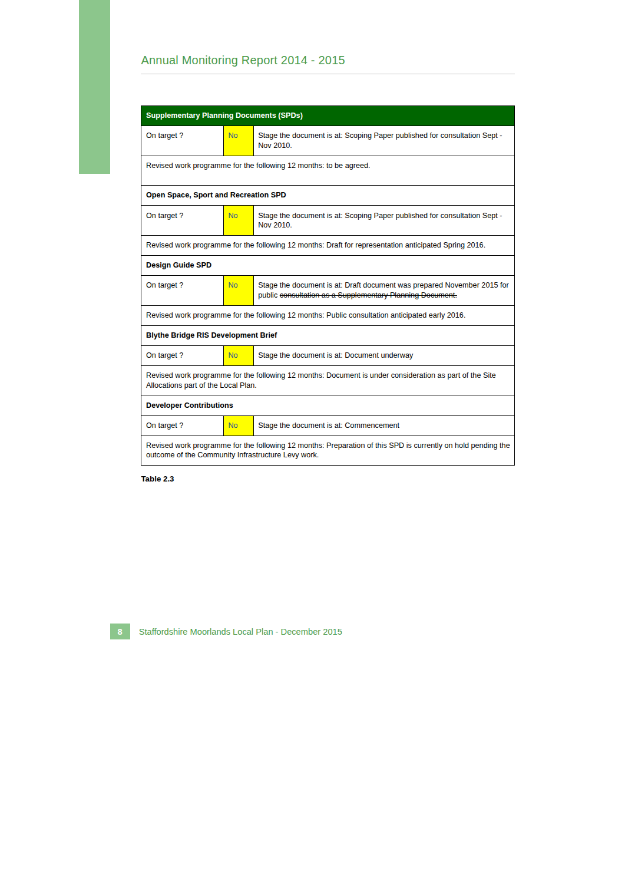Annual Monitoring Report 2014 - 2015
| Supplementary Planning Documents (SPDs) |
| On target ? | No | Stage the document is at: Scoping Paper published for consultation Sept - Nov 2010. |
| Revised work programme for the following 12 months: to be agreed. |
| Open Space, Sport and Recreation SPD |
| On target ? | No | Stage the document is at: Scoping Paper published for consultation Sept - Nov 2010. |
| Revised work programme for the following 12 months: Draft for representation anticipated Spring 2016. |
| Design Guide SPD |
| On target ? | No | Stage the document is at: Draft document was prepared November 2015 for public consultation as a Supplementary Planning Document. |
| Revised work programme for the following 12 months: Public consultation anticipated early 2016. |
| Blythe Bridge RIS Development Brief |
| On target ? | No | Stage the document is at: Document underway |
| Revised work programme for the following 12 months: Document is under consideration as part of the Site Allocations part of the Local Plan. |
| Developer Contributions |
| On target ? | No | Stage the document is at: Commencement |
| Revised work programme for the following 12 months: Preparation of this SPD is currently on hold pending the outcome of the Community Infrastructure Levy work. |
Table 2.3
8
Staffordshire Moorlands Local Plan - December 2015